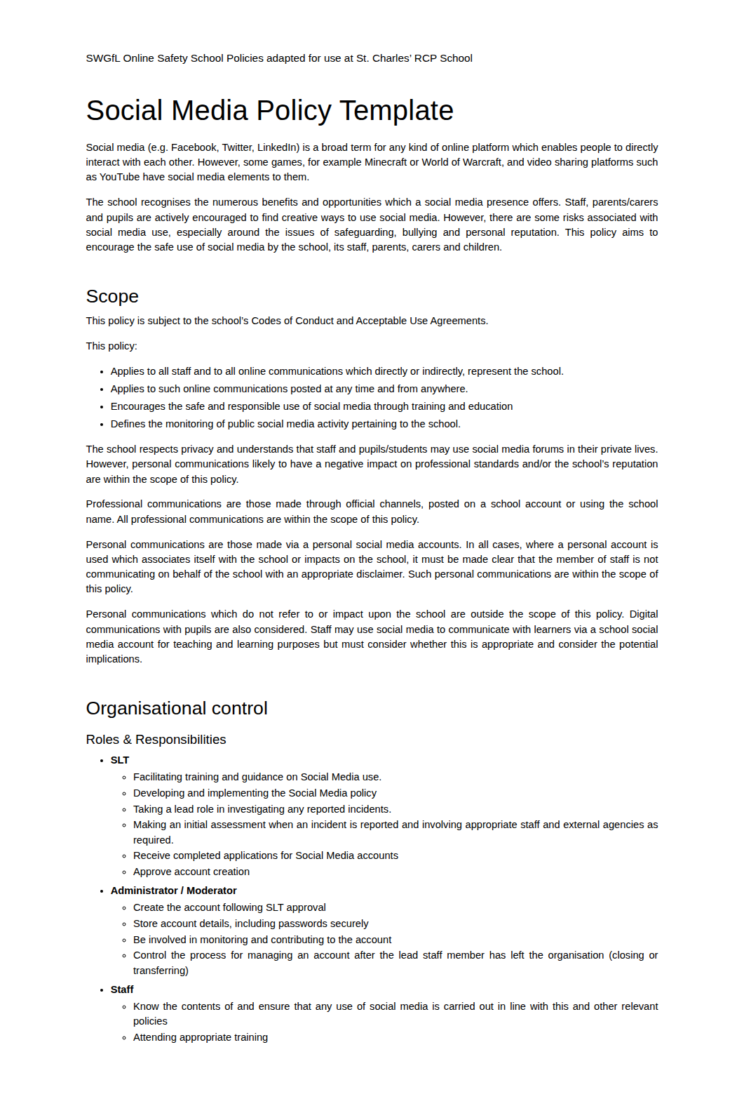SWGfL Online Safety School Policies adapted for use at St. Charles’ RCP School
Social Media Policy Template
Social media (e.g. Facebook, Twitter, LinkedIn) is a broad term for any kind of online platform which enables people to directly interact with each other. However, some games, for example Minecraft or World of Warcraft, and video sharing platforms such as YouTube have social media elements to them.
The school recognises the numerous benefits and opportunities which a social media presence offers. Staff, parents/carers and pupils are actively encouraged to find creative ways to use social media. However, there are some risks associated with social media use, especially around the issues of safeguarding, bullying and personal reputation. This policy aims to encourage the safe use of social media by the school, its staff, parents, carers and children.
Scope
This policy is subject to the school’s Codes of Conduct and Acceptable Use Agreements.
This policy:
Applies to all staff and to all online communications which directly or indirectly, represent the school.
Applies to such online communications posted at any time and from anywhere.
Encourages the safe and responsible use of social media through training and education
Defines the monitoring of public social media activity pertaining to the school.
The school respects privacy and understands that staff and pupils/students may use social media forums in their private lives. However, personal communications likely to have a negative impact on professional standards and/or the school’s reputation are within the scope of this policy.
Professional communications are those made through official channels, posted on a school account or using the school name. All professional communications are within the scope of this policy.
Personal communications are those made via a personal social media accounts. In all cases, where a personal account is used which associates itself with the school or impacts on the school, it must be made clear that the member of staff is not communicating on behalf of the school with an appropriate disclaimer. Such personal communications are within the scope of this policy.
Personal communications which do not refer to or impact upon the school are outside the scope of this policy. Digital communications with pupils are also considered. Staff may use social media to communicate with learners via a school social media account for teaching and learning purposes but must consider whether this is appropriate and consider the potential implications.
Organisational control
Roles & Responsibilities
SLT
Facilitating training and guidance on Social Media use.
Developing and implementing the Social Media policy
Taking a lead role in investigating any reported incidents.
Making an initial assessment when an incident is reported and involving appropriate staff and external agencies as required.
Receive completed applications for Social Media accounts
Approve account creation
Administrator / Moderator
Create the account following SLT approval
Store account details, including passwords securely
Be involved in monitoring and contributing to the account
Control the process for managing an account after the lead staff member has left the organisation (closing or transferring)
Staff
Know the contents of and ensure that any use of social media is carried out in line with this and other relevant policies
Attending appropriate training